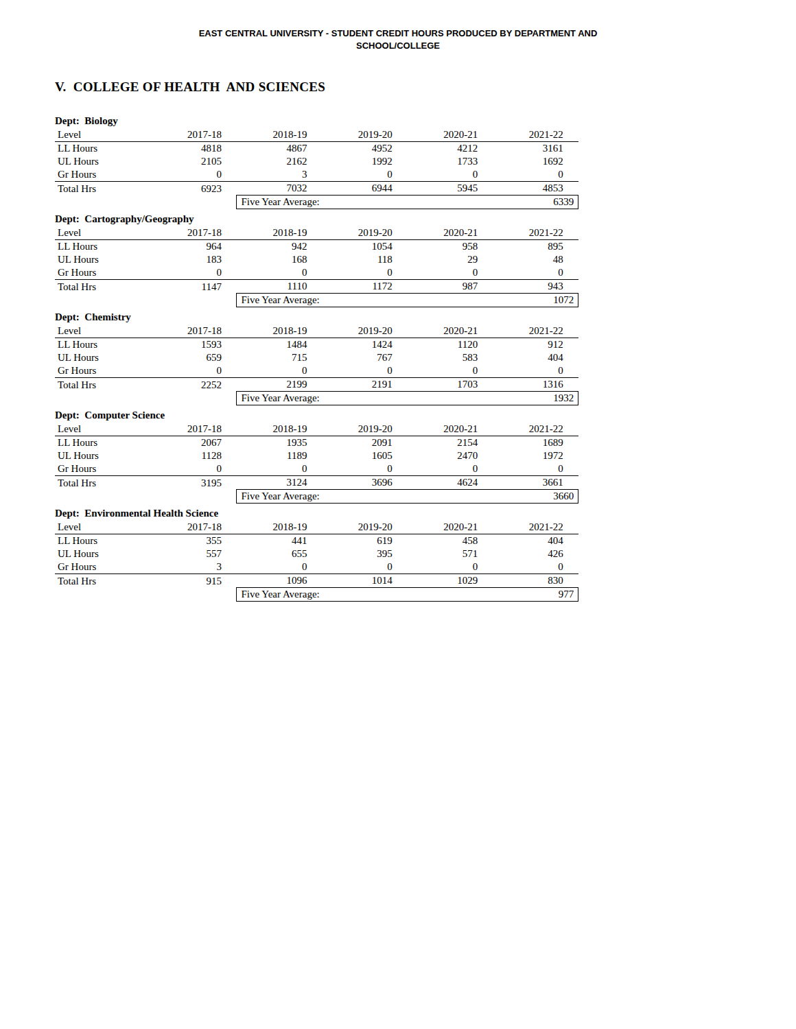EAST CENTRAL UNIVERSITY - STUDENT CREDIT HOURS PRODUCED BY DEPARTMENT AND SCHOOL/COLLEGE
V. COLLEGE OF HEALTH AND SCIENCES
Dept: Biology
| Level | 2017-18 | 2018-19 | 2019-20 | 2020-21 | 2021-22 | |
| LL Hours | 4818 | 4867 | 4952 | 4212 | 3161 | |
| UL Hours | 2105 | 2162 | 1992 | 1733 | 1692 | |
| Gr Hours | 0 | 3 | 0 | 0 | 0 | |
| Total Hrs | 6923 | 7032 | 6944 | 5945 | 4853 | |
| | | Five Year Average: | 6339 |
Dept: Cartography/Geography
| Level | 2017-18 | 2018-19 | 2019-20 | 2020-21 | 2021-22 | |
| LL Hours | 964 | 942 | 1054 | 958 | 895 | |
| UL Hours | 183 | 168 | 118 | 29 | 48 | |
| Gr Hours | 0 | 0 | 0 | 0 | 0 | |
| Total Hrs | 1147 | 1110 | 1172 | 987 | 943 | |
| | | Five Year Average: | 1072 |
Dept: Chemistry
| Level | 2017-18 | 2018-19 | 2019-20 | 2020-21 | 2021-22 | |
| LL Hours | 1593 | 1484 | 1424 | 1120 | 912 | |
| UL Hours | 659 | 715 | 767 | 583 | 404 | |
| Gr Hours | 0 | 0 | 0 | 0 | 0 | |
| Total Hrs | 2252 | 2199 | 2191 | 1703 | 1316 | |
| | | Five Year Average: | 1932 |
Dept: Computer Science
| Level | 2017-18 | 2018-19 | 2019-20 | 2020-21 | 2021-22 | |
| LL Hours | 2067 | 1935 | 2091 | 2154 | 1689 | |
| UL Hours | 1128 | 1189 | 1605 | 2470 | 1972 | |
| Gr Hours | 0 | 0 | 0 | 0 | 0 | |
| Total Hrs | 3195 | 3124 | 3696 | 4624 | 3661 | |
| | | Five Year Average: | 3660 |
Dept: Environmental Health Science
| Level | 2017-18 | 2018-19 | 2019-20 | 2020-21 | 2021-22 | |
| LL Hours | 355 | 441 | 619 | 458 | 404 | |
| UL Hours | 557 | 655 | 395 | 571 | 426 | |
| Gr Hours | 3 | 0 | 0 | 0 | 0 | |
| Total Hrs | 915 | 1096 | 1014 | 1029 | 830 | |
| | | Five Year Average: | 977 |